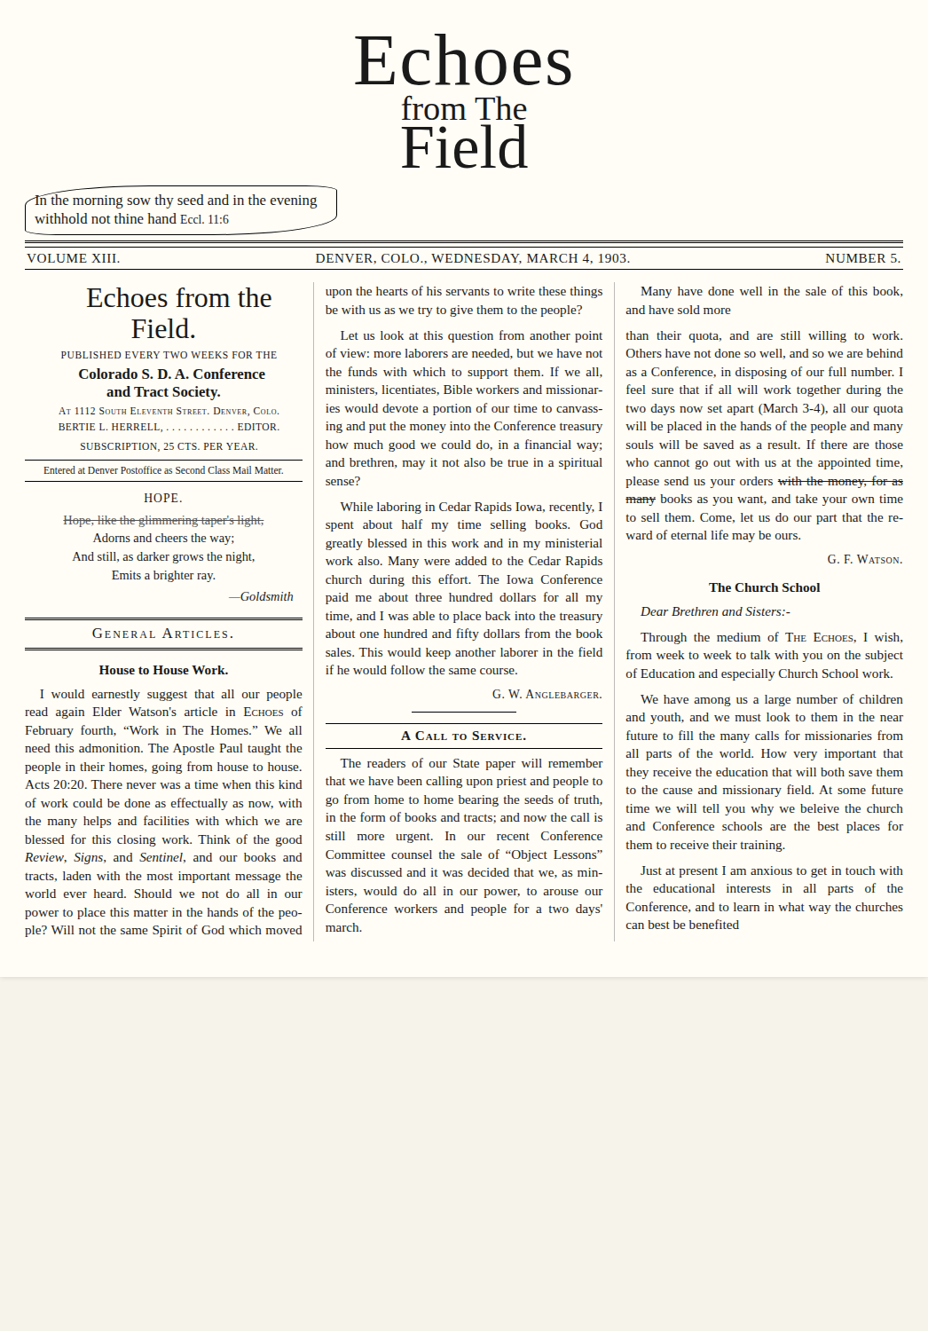Echoes from The Field
In the morning sow thy seed and in the evening withhold not thine hand Eccl. 11:6
VOLUME XIII. DENVER, COLO., WEDNESDAY, MARCH 4, 1903. NUMBER 5.
Echoes from the Field.
PUBLISHED EVERY TWO WEEKS FOR THE
Colorado S. D. A. Conference
and Tract Society.
At 1112 South Eleventh Street. Denver, Colo.
BERTIE L. HERRELL, . . . . . . . . . . . . EDITOR.
SUBSCRIPTION, 25 CTS. PER YEAR.
Entered at Denver Postoffice as Second Class Mail Matter.
HOPE.
Hope, like the glimmering taper's light,
Adorns and cheers the way;
And still, as darker grows the night,
Emits a brighter ray.
—Goldsmith
General Articles.
House to House Work.
I would earnestly suggest that all our people read again Elder Watson's article in Echoes of February fourth, “Work in The Homes.” We all need this admonition. The Apostle Paul taught the people in their homes, going from house to house. Acts 20:20. There never was a time when this kind of work could be done as effectually as now, with the many helps and facilities with which we are blessed for this closing work. Think of the good Review, Signs, and Sentinel, and our books and tracts, laden with the most important message the world ever heard. Should we not do all in our power to place this matter in the hands of the people? Will not the same Spirit of God which moved upon the hearts of his servants to write these things be with us as we try to give them to the people?
Let us look at this question from another point of view: more laborers are needed, but we have not the funds with which to support them. If we all, ministers, licentiates, Bible workers and missionaries would devote a portion of our time to canvassing and put the money into the Conference treasury how much good we could do, in a financial way; and brethren, may it not also be true in a spiritual sense?
While laboring in Cedar Rapids Iowa, recently, I spent about half my time selling books. God greatly blessed in this work and in my ministerial work also. Many were added to the Cedar Rapids church during this effort. The Iowa Conference paid me about three hundred dollars for all my time, and I was able to place back into the treasury about one hundred and fifty dollars from the book sales. This would keep another laborer in the field if he would follow the same course.
G. W. Anglebarger.
A Call to Service.
The readers of our State paper will remember that we have been calling upon priest and people to go from home to home bearing the seeds of truth, in the form of books and tracts; and now the call is still more urgent. In our recent Conference Committee counsel the sale of “Object Lessons” was discussed and it was decided that we, as ministers, would do all in our power, to arouse our Conference workers and people for a two days' march.
Many have done well in the sale of this book, and have sold more
than their quota, and are still willing to work. Others have not done so well, and so we are behind as a Conference, in disposing of our full number. I feel sure that if all will work together during the two days now set apart (March 3-4), all our quota will be placed in the hands of the people and many souls will be saved as a result. If there are those who cannot go out with us at the appointed time, please send us your orders with the money, for as many books as you want, and take your own time to sell them. Come, let us do our part that the reward of eternal life may be ours.
G. F. Watson.
The Church School
Dear Brethren and Sisters:-
Through the medium of The Echoes, I wish, from week to week to talk with you on the subject of Education and especially Church School work.
We have among us a large number of children and youth, and we must look to them in the near future to fill the many calls for missionaries from all parts of the world. How very important that they receive the education that will both save them to the cause and missionary field. At some future time we will tell you why we beleive the church and Conference schools are the best places for them to receive their training.
Just at present I am anxious to get in touch with the educational interests in all parts of the Conference, and to learn in what way the churches can best be benefited